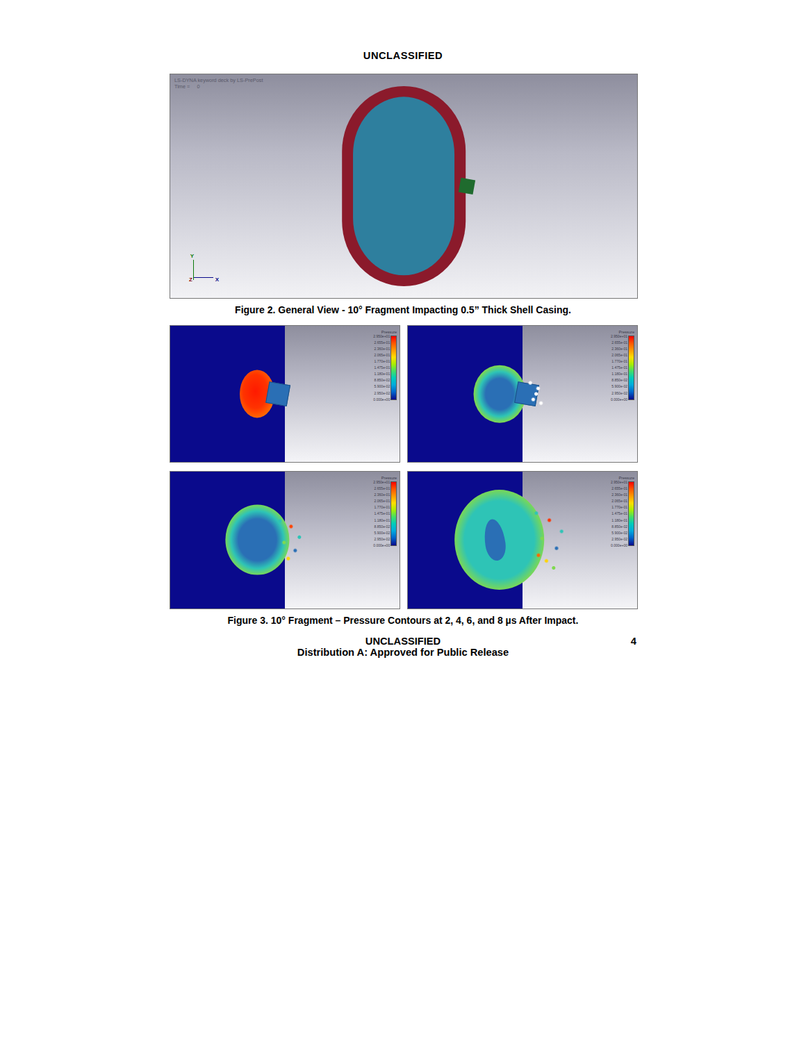UNCLASSIFIED
LS-DYNA keyword deck by LS-PrePost
Time = 0
Y Z X
Figure 2. General View - 10° Fragment Impacting 0.5” Thick Shell Casing.
Pressure
2.950e+01
2.655e-01
2.360e-01
2.065e-01
1.770e-01
1.475e-01
1.180e-01
8.850e-02
5.900e-02
2.950e-02
0.000e+00
Pressure
2.950e+01
2.655e-01
2.360e-01
2.065e-01
1.770e-01
1.475e-01
1.180e-01
8.850e-02
5.900e-02
2.950e-02
0.000e+00
Pressure
2.950e+01
2.655e-01
2.360e-01
2.065e-01
1.770e-01
1.475e-01
1.180e-01
8.850e-02
5.900e-02
2.950e-02
0.000e+00
Pressure
2.950e+01
2.655e-01
2.360e-01
2.065e-01
1.770e-01
1.475e-01
1.180e-01
8.850e-02
5.900e-02
2.950e-02
0.000e+00
Figure 3. 10° Fragment – Pressure Contours at 2, 4, 6, and 8 µs After Impact.
4
UNCLASSIFIED
Distribution A: Approved for Public Release